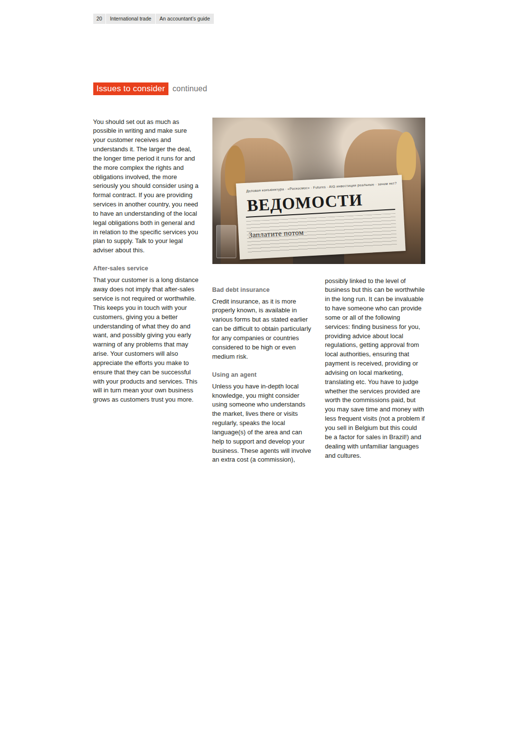20 International trade An accountant’s guide
Issues to consider continued
You should set out as much as possible in writing and make sure your customer receives and understands it. The larger the deal, the longer time period it runs for and the more complex the rights and obligations involved, the more seriously you should consider using a formal contract. If you are providing services in another country, you need to have an understanding of the local legal obligations both in general and in relation to the specific services you plan to supply. Talk to your legal adviser about this.
After-sales service
That your customer is a long distance away does not imply that after-sales service is not required or worthwhile. This keeps you in touch with your customers, giving you a better understanding of what they do and want, and possibly giving you early warning of any problems that may arise. Your customers will also appreciate the efforts you make to ensure that they can be successful with your products and services. This will in turn mean your own business grows as customers trust you more.
Деловая конъюнктура · «Роскосмос» · Futures · AIG инвестиции реальные · зачем нет?
ВЕДОМОСТИ
Заплатите потом
Bad debt insurance
Credit insurance, as it is more properly known, is available in various forms but as stated earlier can be difficult to obtain particularly for any companies or countries considered to be high or even medium risk.
Using an agent
Unless you have in-depth local knowledge, you might consider using someone who understands the market, lives there or visits regularly, speaks the local language(s) of the area and can help to support and develop your business. These agents will involve an extra cost (a commission),
possibly linked to the level of business but this can be worthwhile in the long run. It can be invaluable to have someone who can provide some or all of the following services: finding business for you, providing advice about local regulations, getting approval from local authorities, ensuring that payment is received, providing or advising on local marketing, translating etc. You have to judge whether the services provided are worth the commissions paid, but you may save time and money with less frequent visits (not a problem if you sell in Belgium but this could be a factor for sales in Brazil!) and dealing with unfamiliar languages and cultures.